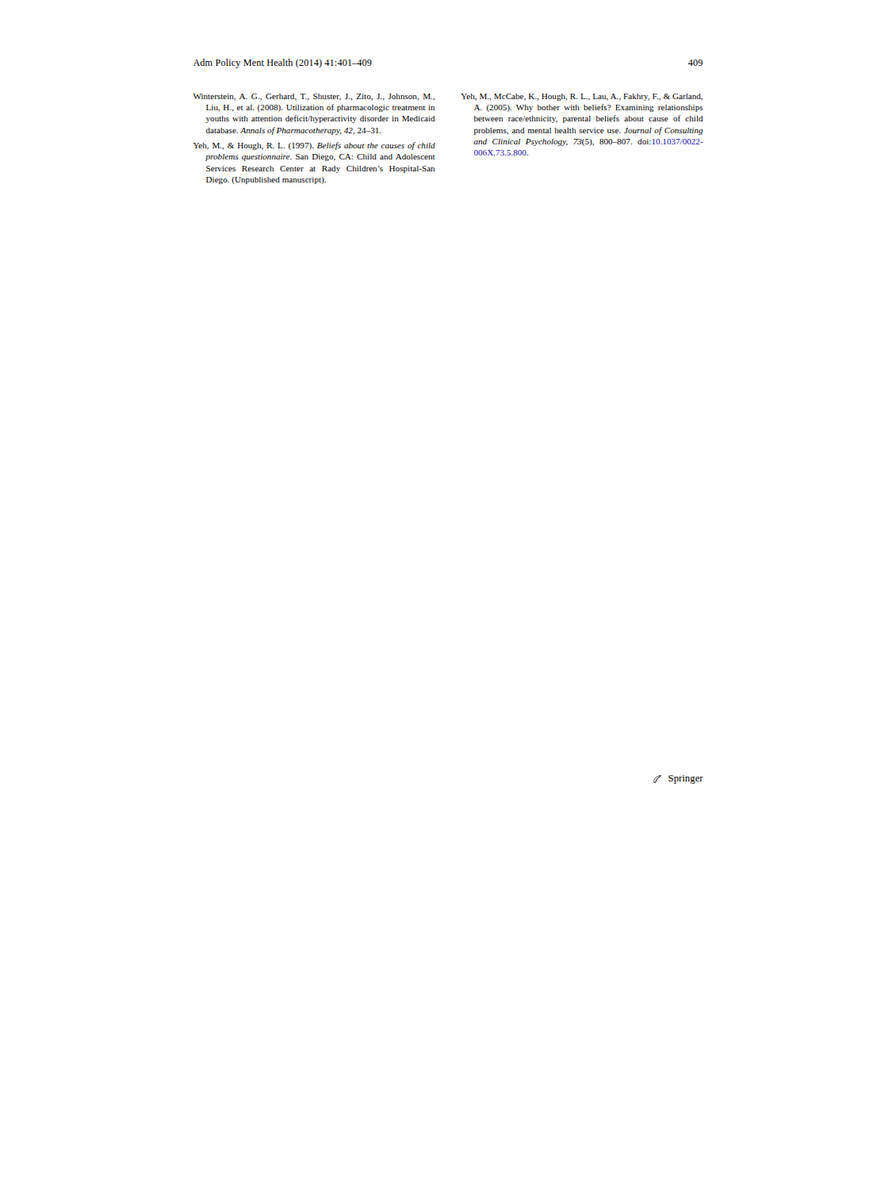Adm Policy Ment Health (2014) 41:401–409 409
Winterstein, A. G., Gerhard, T., Shuster, J., Zito, J., Johnson, M., Liu, H., et al. (2008). Utilization of pharmacologic treatment in youths with attention deficit/hyperactivity disorder in Medicaid database. Annals of Pharmacotherapy, 42, 24–31.
Yeh, M., & Hough, R. L. (1997). Beliefs about the causes of child problems questionnaire. San Diego, CA: Child and Adolescent Services Research Center at Rady Children’s Hospital-San Diego. (Unpublished manuscript).
Yeh, M., McCabe, K., Hough, R. L., Lau, A., Fakhry, F., & Garland, A. (2005). Why bother with beliefs? Examining relationships between race/ethnicity, parental beliefs about cause of child problems, and mental health service use. Journal of Consulting and Clinical Psychology, 73(5), 800–807. doi:10.1037/0022-006X.73.5.800.
Springer